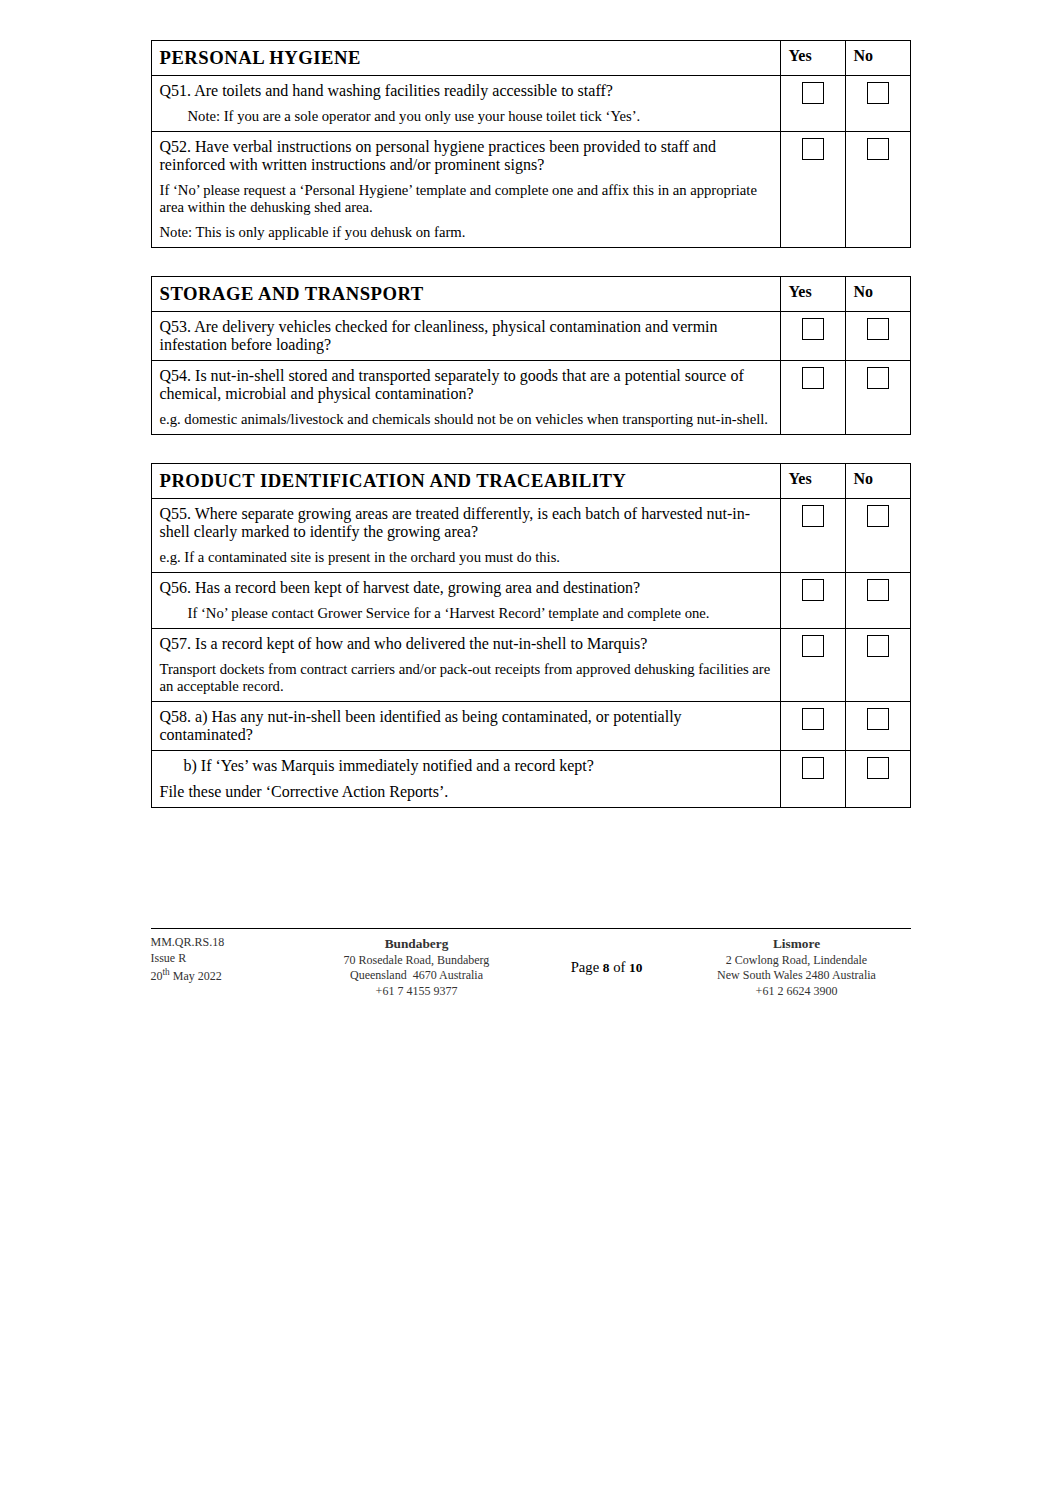| PERSONAL HYGIENE | Yes | No |
| --- | --- | --- |
| Q51. Are toilets and hand washing facilities readily accessible to staff? Note: If you are a sole operator and you only use your house toilet tick ‘Yes’. | | |
| Q52. Have verbal instructions on personal hygiene practices been provided to staff and reinforced with written instructions and/or prominent signs? If ‘No’ please request a ‘Personal Hygiene’ template and complete one and affix this in an appropriate area within the dehusking shed area. Note: This is only applicable if you dehusk on farm. | | |
| STORAGE AND TRANSPORT | Yes | No |
| --- | --- | --- |
| Q53. Are delivery vehicles checked for cleanliness, physical contamination and vermin infestation before loading? | | |
| Q54. Is nut-in-shell stored and transported separately to goods that are a potential source of chemical, microbial and physical contamination? e.g. domestic animals/livestock and chemicals should not be on vehicles when transporting nut-in-shell. | | |
| PRODUCT IDENTIFICATION AND TRACEABILITY | Yes | No |
| --- | --- | --- |
| Q55. Where separate growing areas are treated differently, is each batch of harvested nut-in-shell clearly marked to identify the growing area? e.g. If a contaminated site is present in the orchard you must do this. | | |
| Q56. Has a record been kept of harvest date, growing area and destination? If ‘No’ please contact Grower Service for a ‘Harvest Record’ template and complete one. | | |
| Q57. Is a record kept of how and who delivered the nut-in-shell to Marquis? Transport dockets from contract carriers and/or pack-out receipts from approved dehusking facilities are an acceptable record. | | |
| Q58. a) Has any nut-in-shell been identified as being contaminated, or potentially contaminated? | | |
| b) If ‘Yes’ was Marquis immediately notified and a record kept? File these under ‘Corrective Action Reports’. | | |
MM.QR.RS.18
Issue R
20th May 2022
Bundaberg
70 Rosedale Road, Bundaberg
Queensland 4670 Australia
+61 7 4155 9377
Page 8 of 10
Lismore
2 Cowlong Road, Lindendale
New South Wales 2480 Australia
+61 2 6624 3900